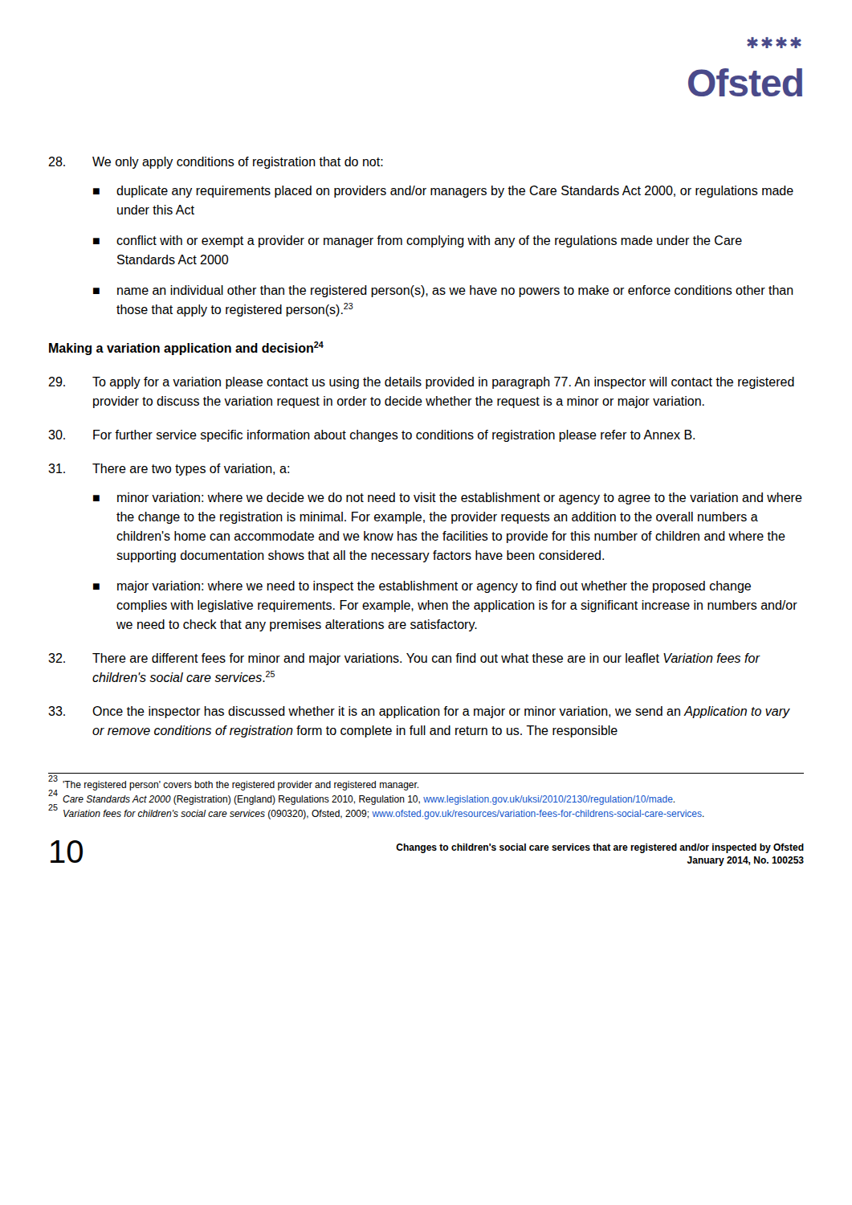✱✱✱✱
Ofsted
28. We only apply conditions of registration that do not:
duplicate any requirements placed on providers and/or managers by the Care Standards Act 2000, or regulations made under this Act
conflict with or exempt a provider or manager from complying with any of the regulations made under the Care Standards Act 2000
name an individual other than the registered person(s), as we have no powers to make or enforce conditions other than those that apply to registered person(s).23
Making a variation application and decision24
29. To apply for a variation please contact us using the details provided in paragraph 77. An inspector will contact the registered provider to discuss the variation request in order to decide whether the request is a minor or major variation.
30. For further service specific information about changes to conditions of registration please refer to Annex B.
31. There are two types of variation, a:
minor variation: where we decide we do not need to visit the establishment or agency to agree to the variation and where the change to the registration is minimal. For example, the provider requests an addition to the overall numbers a children's home can accommodate and we know has the facilities to provide for this number of children and where the supporting documentation shows that all the necessary factors have been considered.
major variation: where we need to inspect the establishment or agency to find out whether the proposed change complies with legislative requirements. For example, when the application is for a significant increase in numbers and/or we need to check that any premises alterations are satisfactory.
32. There are different fees for minor and major variations. You can find out what these are in our leaflet Variation fees for children's social care services.25
33. Once the inspector has discussed whether it is an application for a major or minor variation, we send an Application to vary or remove conditions of registration form to complete in full and return to us. The responsible
23'The registered person' covers both the registered provider and registered manager.
24Care Standards Act 2000 (Registration) (England) Regulations 2010, Regulation 10, www.legislation.gov.uk/uksi/2010/2130/regulation/10/made.
25Variation fees for children's social care services (090320), Ofsted, 2009; www.ofsted.gov.uk/resources/variation-fees-for-childrens-social-care-services.
10
Changes to children's social care services that are registered and/or inspected by Ofsted
January 2014, No. 100253